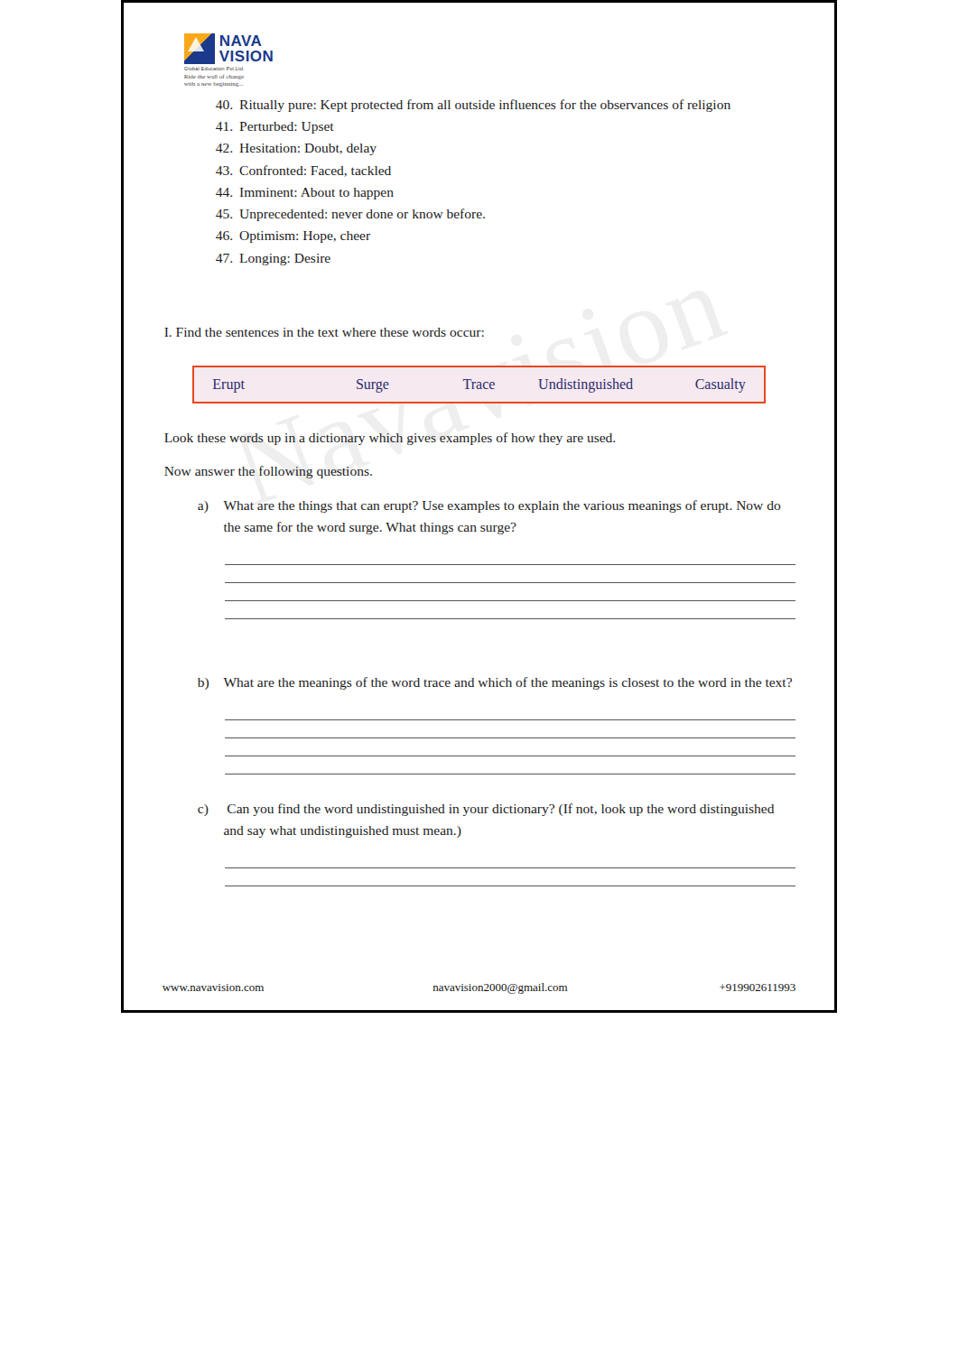Navavision
NAVA VISION
Global Education Pvt.Ltd.
Ride the wall of change
with a new beginning...
40. Ritually pure: Kept protected from all outside influences for the observances of religion
41. Perturbed: Upset
42. Hesitation: Doubt, delay
43. Confronted: Faced, tackled
44. Imminent: About to happen
45. Unprecedented: never done or know before.
46. Optimism: Hope, cheer
47. Longing: Desire
I. Find the sentences in the text where these words occur:
Erupt Surge Trace Undistinguished Casualty
Look these words up in a dictionary which gives examples of how they are used.
Now answer the following questions.
a) What are the things that can erupt? Use examples to explain the various meanings of erupt. Now do the same for the word surge. What things can surge?
b) What are the meanings of the word trace and which of the meanings is closest to the word in the text?
c) Can you find the word undistinguished in your dictionary? (If not, look up the word distinguished and say what undistinguished must mean.)
www.navavision.com navavision2000@gmail.com +919902611993